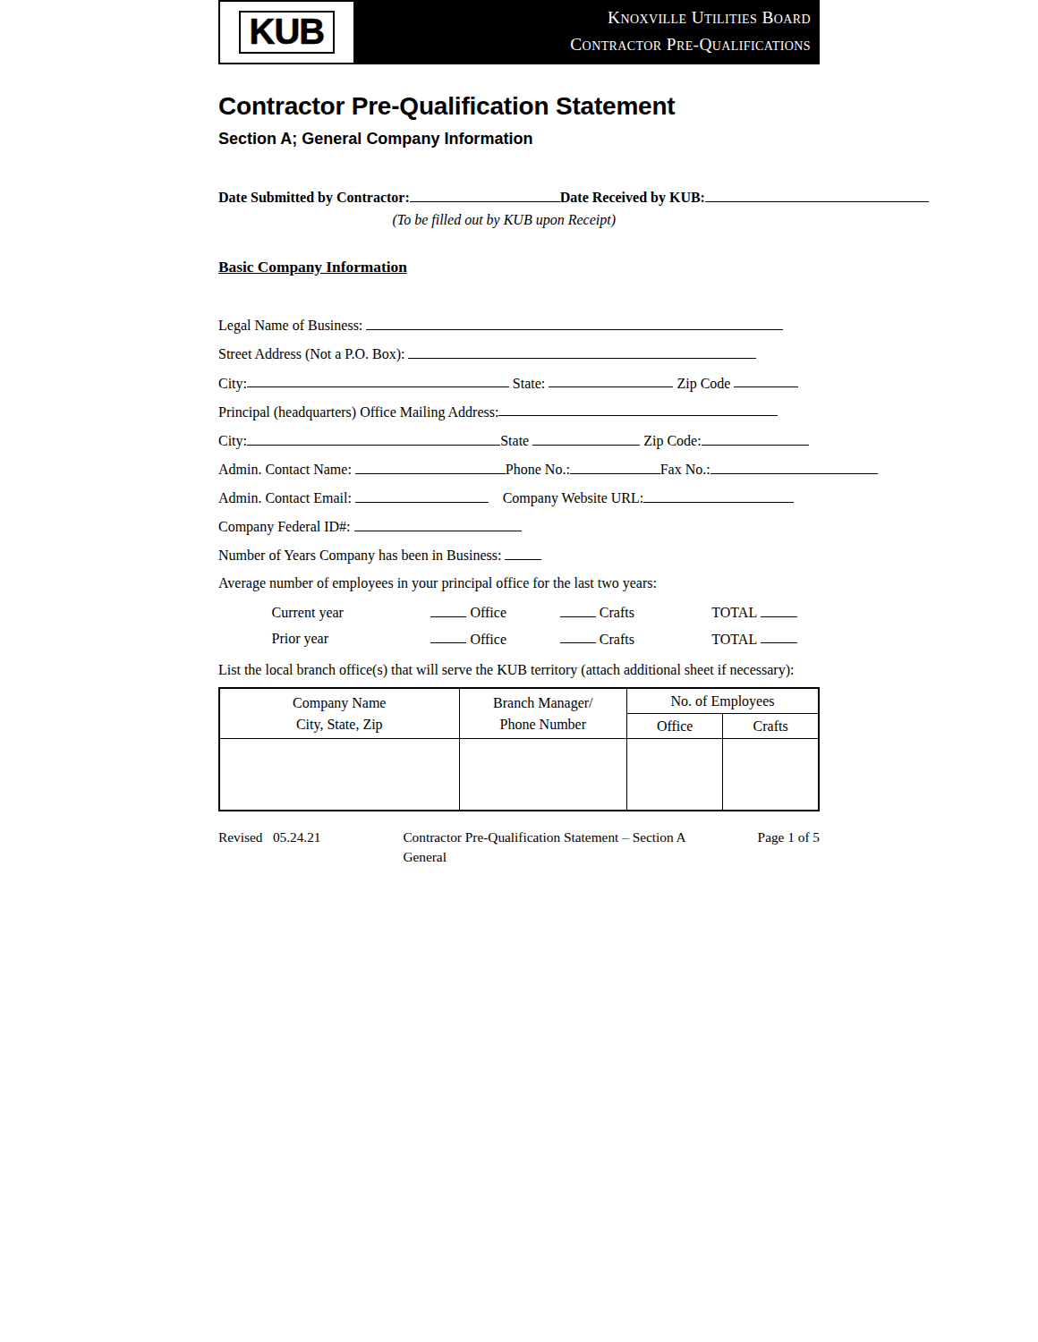KUB
Knoxville Utilities Board
Contractor Pre-Qualifications
Contractor Pre-Qualification Statement
Section A; General Company Information
Date Submitted by Contractor: Date Received by KUB:
(To be filled out by KUB upon Receipt)
Basic Company Information
Legal Name of Business:
Street Address (Not a P.O. Box):
City: State: Zip Code
Principal (headquarters) Office Mailing Address:
City: State Zip Code:
Admin. Contact Name: Phone No.: Fax No.:
Admin. Contact Email: Company Website URL:
Company Federal ID#:
Number of Years Company has been in Business:
Average number of employees in your principal office for the last two years:
Current year Office Crafts TOTAL
Prior year Office Crafts TOTAL
List the local branch office(s) that will serve the KUB territory (attach additional sheet if necessary):
| Company Name City, State, Zip | Branch Manager/ Phone Number | No. of Employees |
| --- | --- | --- |
| Office | Crafts |
Revised 05.24.21
Contractor Pre-Qualification Statement – Section A General
Page 1 of 5